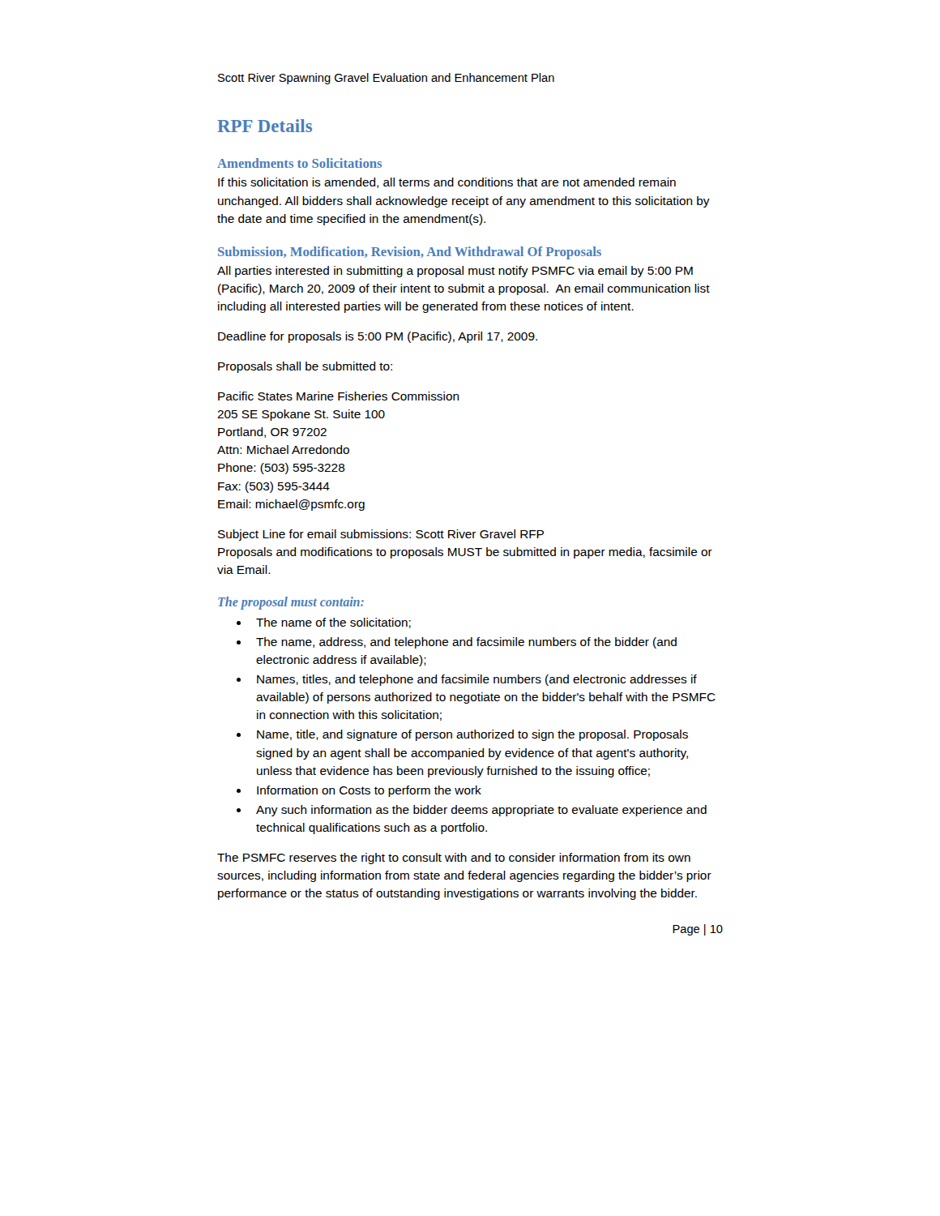Scott River Spawning Gravel Evaluation and Enhancement Plan
RPF Details
Amendments to Solicitations
If this solicitation is amended, all terms and conditions that are not amended remain unchanged. All bidders shall acknowledge receipt of any amendment to this solicitation by the date and time specified in the amendment(s).
Submission, Modification, Revision, And Withdrawal Of Proposals
All parties interested in submitting a proposal must notify PSMFC via email by 5:00 PM (Pacific), March 20, 2009 of their intent to submit a proposal. An email communication list including all interested parties will be generated from these notices of intent.
Deadline for proposals is 5:00 PM (Pacific), April 17, 2009.
Proposals shall be submitted to:
Pacific States Marine Fisheries Commission
205 SE Spokane St. Suite 100
Portland, OR 97202
Attn: Michael Arredondo
Phone: (503) 595-3228
Fax: (503) 595-3444
Email: michael@psmfc.org
Subject Line for email submissions: Scott River Gravel RFP
Proposals and modifications to proposals MUST be submitted in paper media, facsimile or via Email.
The proposal must contain:
The name of the solicitation;
The name, address, and telephone and facsimile numbers of the bidder (and electronic address if available);
Names, titles, and telephone and facsimile numbers (and electronic addresses if available) of persons authorized to negotiate on the bidder's behalf with the PSMFC in connection with this solicitation;
Name, title, and signature of person authorized to sign the proposal. Proposals signed by an agent shall be accompanied by evidence of that agent's authority, unless that evidence has been previously furnished to the issuing office;
Information on Costs to perform the work
Any such information as the bidder deems appropriate to evaluate experience and technical qualifications such as a portfolio.
The PSMFC reserves the right to consult with and to consider information from its own sources, including information from state and federal agencies regarding the bidder’s prior performance or the status of outstanding investigations or warrants involving the bidder.
Page | 10